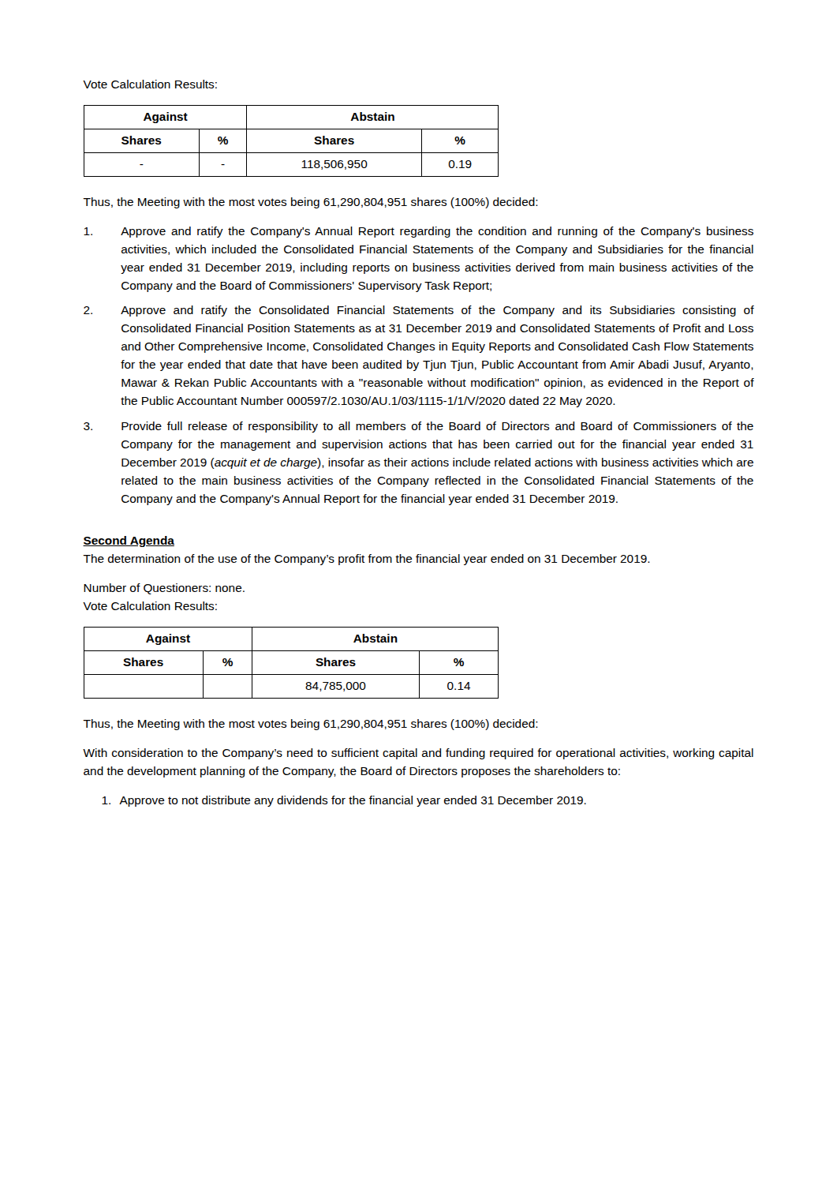Vote Calculation Results:
| Against | Abstain |
| --- | --- |
| Shares | % | Shares | % |
| - | - | 118,506,950 | 0.19 |
Thus, the Meeting with the most votes being 61,290,804,951 shares (100%) decided:
1. Approve and ratify the Company's Annual Report regarding the condition and running of the Company's business activities, which included the Consolidated Financial Statements of the Company and Subsidiaries for the financial year ended 31 December 2019, including reports on business activities derived from main business activities of the Company and the Board of Commissioners' Supervisory Task Report;
2. Approve and ratify the Consolidated Financial Statements of the Company and its Subsidiaries consisting of Consolidated Financial Position Statements as at 31 December 2019 and Consolidated Statements of Profit and Loss and Other Comprehensive Income, Consolidated Changes in Equity Reports and Consolidated Cash Flow Statements for the year ended that date that have been audited by Tjun Tjun, Public Accountant from Amir Abadi Jusuf, Aryanto, Mawar & Rekan Public Accountants with a "reasonable without modification" opinion, as evidenced in the Report of the Public Accountant Number 000597/2.1030/AU.1/03/1115-1/1/V/2020 dated 22 May 2020.
3. Provide full release of responsibility to all members of the Board of Directors and Board of Commissioners of the Company for the management and supervision actions that has been carried out for the financial year ended 31 December 2019 (acquit et de charge), insofar as their actions include related actions with business activities which are related to the main business activities of the Company reflected in the Consolidated Financial Statements of the Company and the Company's Annual Report for the financial year ended 31 December 2019.
Second Agenda
The determination of the use of the Company’s profit from the financial year ended on 31 December 2019.
Number of Questioners: none.
Vote Calculation Results:
| Against | Abstain |
| --- | --- |
| Shares | % | Shares | % |
| | | 84,785,000 | 0.14 |
Thus, the Meeting with the most votes being 61,290,804,951 shares (100%) decided:
With consideration to the Company’s need to sufficient capital and funding required for operational activities, working capital and the development planning of the Company, the Board of Directors proposes the shareholders to:
Approve to not distribute any dividends for the financial year ended 31 December 2019.